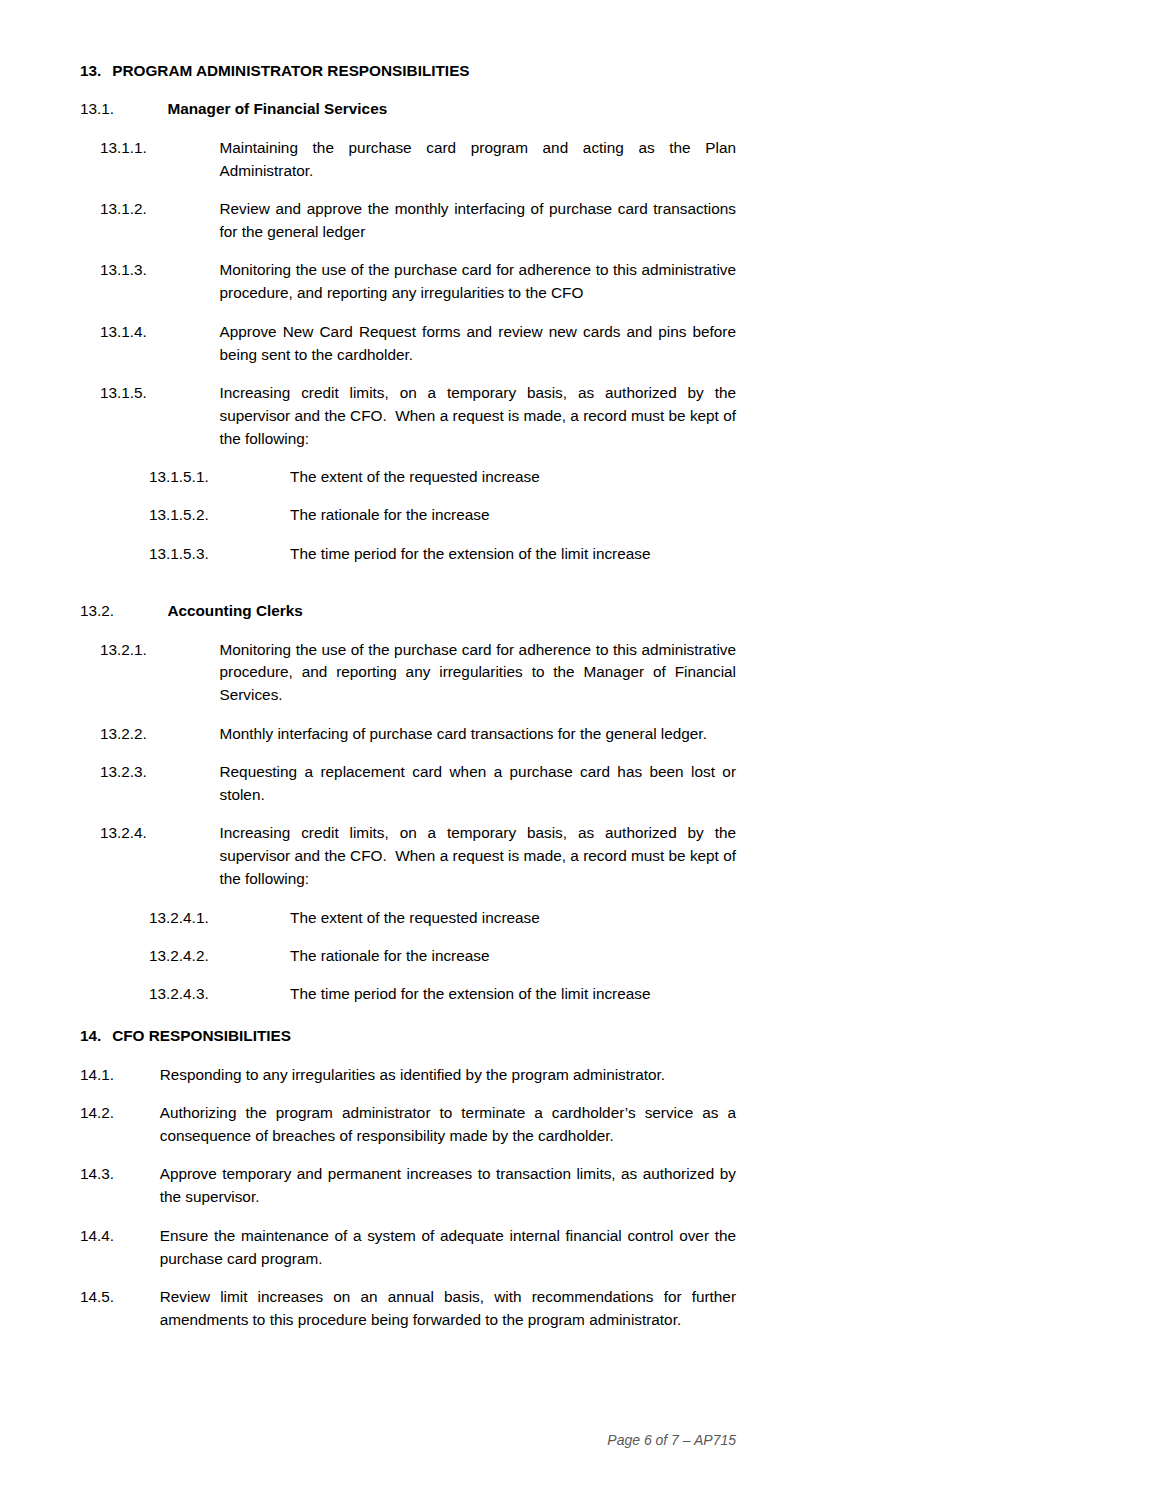13. PROGRAM ADMINISTRATOR RESPONSIBILITIES
13.1. Manager of Financial Services
13.1.1. Maintaining the purchase card program and acting as the Plan Administrator.
13.1.2. Review and approve the monthly interfacing of purchase card transactions for the general ledger
13.1.3. Monitoring the use of the purchase card for adherence to this administrative procedure, and reporting any irregularities to the CFO
13.1.4. Approve New Card Request forms and review new cards and pins before being sent to the cardholder.
13.1.5. Increasing credit limits, on a temporary basis, as authorized by the supervisor and the CFO. When a request is made, a record must be kept of the following:
13.1.5.1. The extent of the requested increase
13.1.5.2. The rationale for the increase
13.1.5.3. The time period for the extension of the limit increase
13.2. Accounting Clerks
13.2.1. Monitoring the use of the purchase card for adherence to this administrative procedure, and reporting any irregularities to the Manager of Financial Services.
13.2.2. Monthly interfacing of purchase card transactions for the general ledger.
13.2.3. Requesting a replacement card when a purchase card has been lost or stolen.
13.2.4. Increasing credit limits, on a temporary basis, as authorized by the supervisor and the CFO. When a request is made, a record must be kept of the following:
13.2.4.1. The extent of the requested increase
13.2.4.2. The rationale for the increase
13.2.4.3. The time period for the extension of the limit increase
14. CFO RESPONSIBILITIES
14.1. Responding to any irregularities as identified by the program administrator.
14.2. Authorizing the program administrator to terminate a cardholder’s service as a consequence of breaches of responsibility made by the cardholder.
14.3. Approve temporary and permanent increases to transaction limits, as authorized by the supervisor.
14.4. Ensure the maintenance of a system of adequate internal financial control over the purchase card program.
14.5. Review limit increases on an annual basis, with recommendations for further amendments to this procedure being forwarded to the program administrator.
Page 6 of 7 – AP715